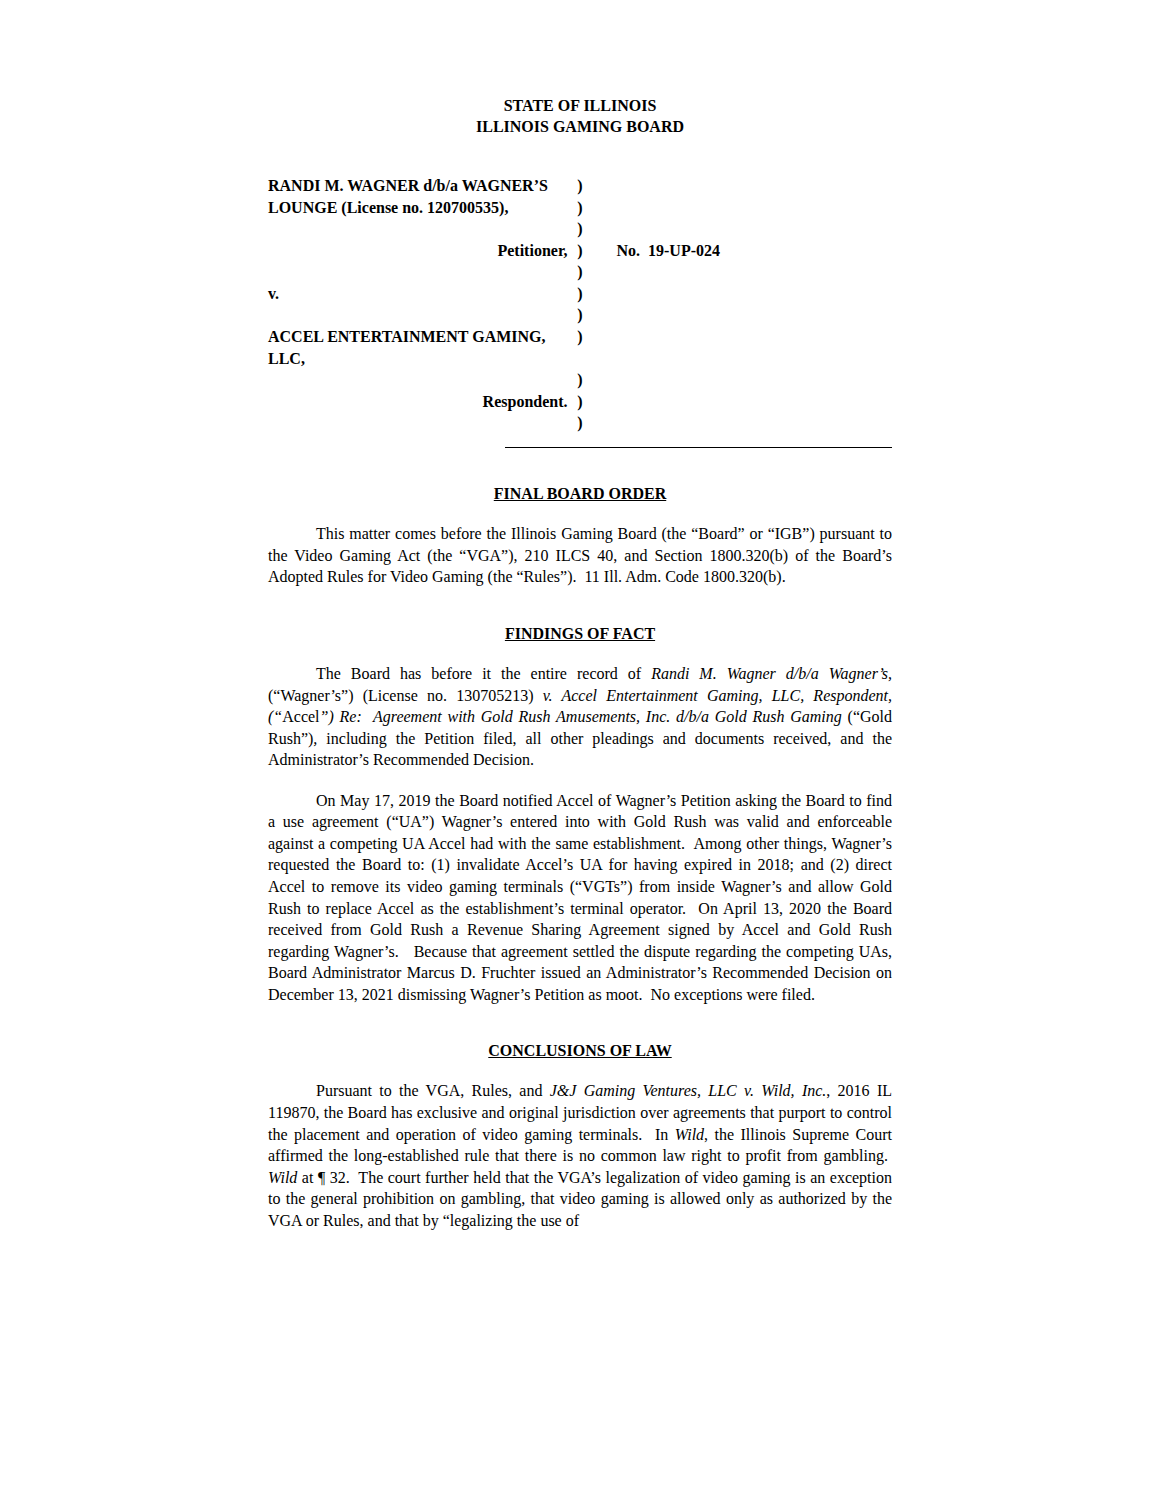STATE OF ILLINOIS
ILLINOIS GAMING BOARD
| RANDI M. WAGNER d/b/a WAGNER’S | ) | |
| LOUNGE (License no. 120700535), | ) | |
| | ) | |
| Petitioner, | ) | No. 19-UP-024 |
| | ) | |
| v. | ) | |
| | ) | |
| ACCEL ENTERTAINMENT GAMING, LLC, | ) | |
| | ) | |
| Respondent. | ) | |
| | ) | |
FINAL BOARD ORDER
This matter comes before the Illinois Gaming Board (the “Board” or “IGB”) pursuant to the Video Gaming Act (the “VGA”), 210 ILCS 40, and Section 1800.320(b) of the Board’s Adopted Rules for Video Gaming (the “Rules”). 11 Ill. Adm. Code 1800.320(b).
FINDINGS OF FACT
The Board has before it the entire record of Randi M. Wagner d/b/a Wagner’s, (“Wagner’s”) (License no. 130705213) v. Accel Entertainment Gaming, LLC, Respondent, (“Accel”) Re: Agreement with Gold Rush Amusements, Inc. d/b/a Gold Rush Gaming (“Gold Rush”), including the Petition filed, all other pleadings and documents received, and the Administrator’s Recommended Decision.
On May 17, 2019 the Board notified Accel of Wagner’s Petition asking the Board to find a use agreement (“UA”) Wagner’s entered into with Gold Rush was valid and enforceable against a competing UA Accel had with the same establishment. Among other things, Wagner’s requested the Board to: (1) invalidate Accel’s UA for having expired in 2018; and (2) direct Accel to remove its video gaming terminals (“VGTs”) from inside Wagner’s and allow Gold Rush to replace Accel as the establishment’s terminal operator. On April 13, 2020 the Board received from Gold Rush a Revenue Sharing Agreement signed by Accel and Gold Rush regarding Wagner’s. Because that agreement settled the dispute regarding the competing UAs, Board Administrator Marcus D. Fruchter issued an Administrator’s Recommended Decision on December 13, 2021 dismissing Wagner’s Petition as moot. No exceptions were filed.
CONCLUSIONS OF LAW
Pursuant to the VGA, Rules, and J&J Gaming Ventures, LLC v. Wild, Inc., 2016 IL 119870, the Board has exclusive and original jurisdiction over agreements that purport to control the placement and operation of video gaming terminals. In Wild, the Illinois Supreme Court affirmed the long-established rule that there is no common law right to profit from gambling. Wild at ¶ 32. The court further held that the VGA’s legalization of video gaming is an exception to the general prohibition on gambling, that video gaming is allowed only as authorized by the VGA or Rules, and that by “legalizing the use of